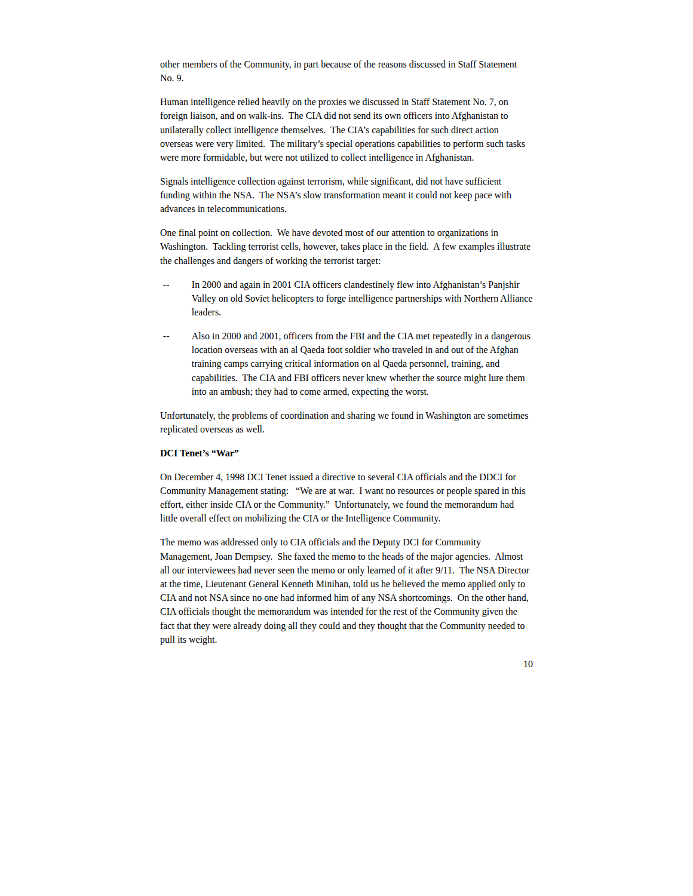other members of the Community, in part because of the reasons discussed in Staff Statement No. 9.
Human intelligence relied heavily on the proxies we discussed in Staff Statement No. 7, on foreign liaison, and on walk-ins. The CIA did not send its own officers into Afghanistan to unilaterally collect intelligence themselves. The CIA’s capabilities for such direct action overseas were very limited. The military’s special operations capabilities to perform such tasks were more formidable, but were not utilized to collect intelligence in Afghanistan.
Signals intelligence collection against terrorism, while significant, did not have sufficient funding within the NSA. The NSA’s slow transformation meant it could not keep pace with advances in telecommunications.
One final point on collection. We have devoted most of our attention to organizations in Washington. Tackling terrorist cells, however, takes place in the field. A few examples illustrate the challenges and dangers of working the terrorist target:
--
In 2000 and again in 2001 CIA officers clandestinely flew into Afghanistan’s Panjshir Valley on old Soviet helicopters to forge intelligence partnerships with Northern Alliance leaders.
--
Also in 2000 and 2001, officers from the FBI and the CIA met repeatedly in a dangerous location overseas with an al Qaeda foot soldier who traveled in and out of the Afghan training camps carrying critical information on al Qaeda personnel, training, and capabilities. The CIA and FBI officers never knew whether the source might lure them into an ambush; they had to come armed, expecting the worst.
Unfortunately, the problems of coordination and sharing we found in Washington are sometimes replicated overseas as well.
DCI Tenet’s “War”
On December 4, 1998 DCI Tenet issued a directive to several CIA officials and the DDCI for Community Management stating: “We are at war. I want no resources or people spared in this effort, either inside CIA or the Community.” Unfortunately, we found the memorandum had little overall effect on mobilizing the CIA or the Intelligence Community.
The memo was addressed only to CIA officials and the Deputy DCI for Community Management, Joan Dempsey. She faxed the memo to the heads of the major agencies. Almost all our interviewees had never seen the memo or only learned of it after 9/11. The NSA Director at the time, Lieutenant General Kenneth Minihan, told us he believed the memo applied only to CIA and not NSA since no one had informed him of any NSA shortcomings. On the other hand, CIA officials thought the memorandum was intended for the rest of the Community given the fact that they were already doing all they could and they thought that the Community needed to pull its weight.
10